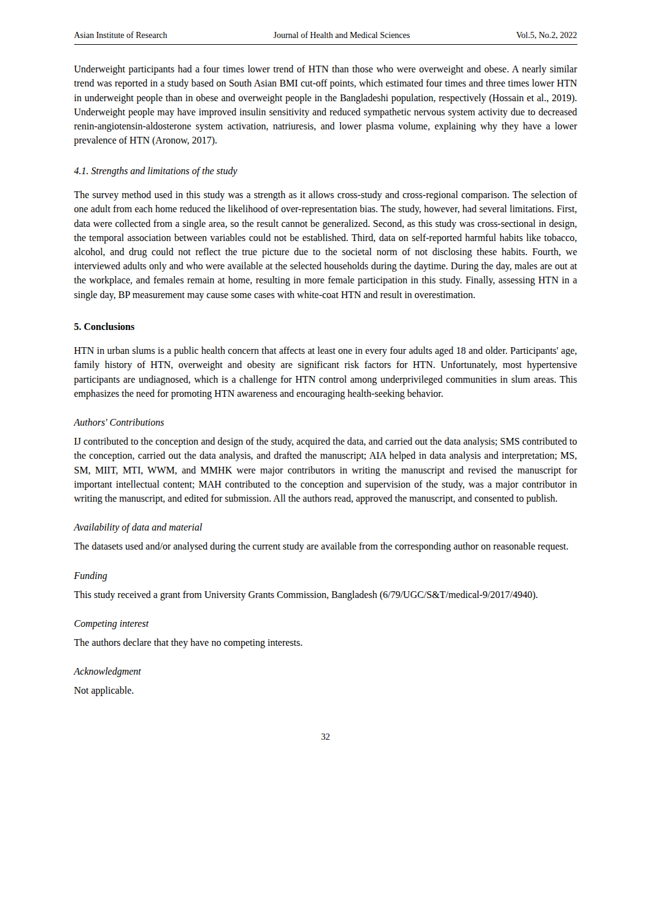Asian Institute of Research Journal of Health and Medical Sciences Vol.5, No.2, 2022
Underweight participants had a four times lower trend of HTN than those who were overweight and obese. A nearly similar trend was reported in a study based on South Asian BMI cut-off points, which estimated four times and three times lower HTN in underweight people than in obese and overweight people in the Bangladeshi population, respectively (Hossain et al., 2019). Underweight people may have improved insulin sensitivity and reduced sympathetic nervous system activity due to decreased renin-angiotensin-aldosterone system activation, natriuresis, and lower plasma volume, explaining why they have a lower prevalence of HTN (Aronow, 2017).
4.1. Strengths and limitations of the study
The survey method used in this study was a strength as it allows cross-study and cross-regional comparison. The selection of one adult from each home reduced the likelihood of over-representation bias. The study, however, had several limitations. First, data were collected from a single area, so the result cannot be generalized. Second, as this study was cross-sectional in design, the temporal association between variables could not be established. Third, data on self-reported harmful habits like tobacco, alcohol, and drug could not reflect the true picture due to the societal norm of not disclosing these habits. Fourth, we interviewed adults only and who were available at the selected households during the daytime. During the day, males are out at the workplace, and females remain at home, resulting in more female participation in this study. Finally, assessing HTN in a single day, BP measurement may cause some cases with white-coat HTN and result in overestimation.
5. Conclusions
HTN in urban slums is a public health concern that affects at least one in every four adults aged 18 and older. Participants' age, family history of HTN, overweight and obesity are significant risk factors for HTN. Unfortunately, most hypertensive participants are undiagnosed, which is a challenge for HTN control among underprivileged communities in slum areas. This emphasizes the need for promoting HTN awareness and encouraging health-seeking behavior.
Authors' Contributions
IJ contributed to the conception and design of the study, acquired the data, and carried out the data analysis; SMS contributed to the conception, carried out the data analysis, and drafted the manuscript; AIA helped in data analysis and interpretation; MS, SM, MIIT, MTI, WWM, and MMHK were major contributors in writing the manuscript and revised the manuscript for important intellectual content; MAH contributed to the conception and supervision of the study, was a major contributor in writing the manuscript, and edited for submission. All the authors read, approved the manuscript, and consented to publish.
Availability of data and material
The datasets used and/or analysed during the current study are available from the corresponding author on reasonable request.
Funding
This study received a grant from University Grants Commission, Bangladesh (6/79/UGC/S&T/medical-9/2017/4940).
Competing interest
The authors declare that they have no competing interests.
Acknowledgment
Not applicable.
32